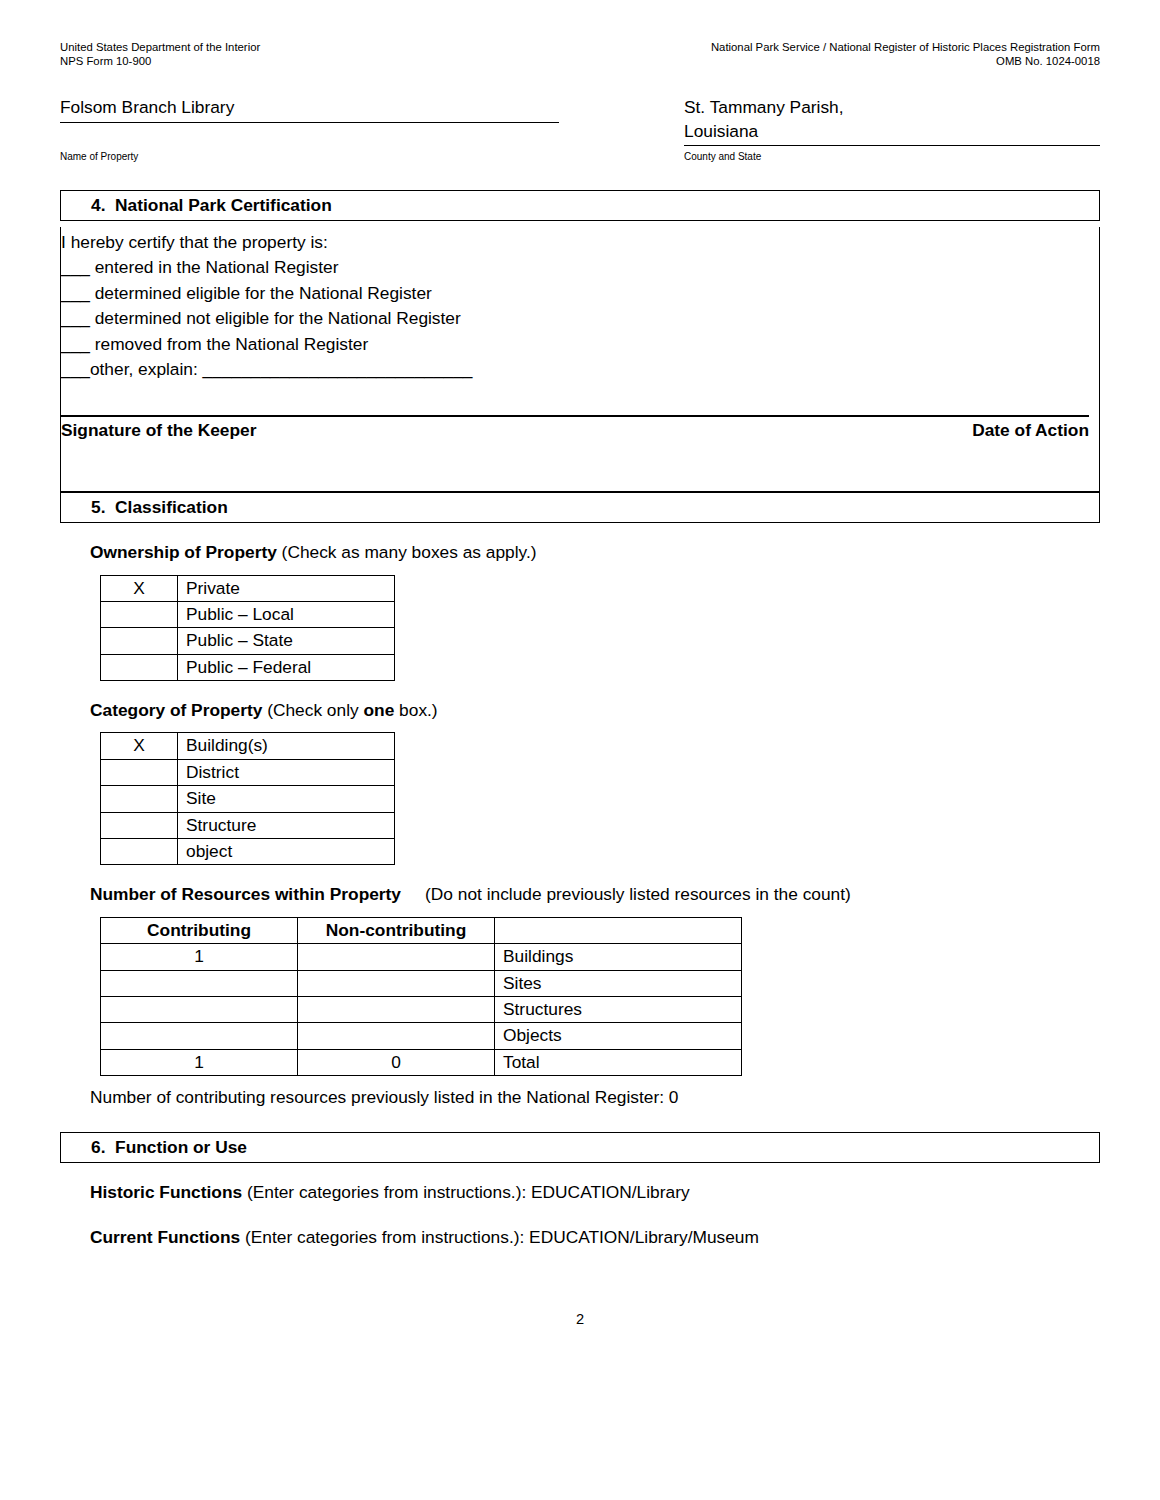United States Department of the Interior
NPS Form 10-900
National Park Service / National Register of Historic Places Registration Form
OMB No. 1024-0018
Folsom Branch Library
St. Tammany Parish,
Louisiana
Name of Property
County and State
4. National Park Certification
I hereby certify that the property is:
___ entered in the National Register
___ determined eligible for the National Register
___ determined not eligible for the National Register
___ removed from the National Register
___other, explain: ____________________________
Signature of the Keeper
Date of Action
5. Classification
Ownership of Property (Check as many boxes as apply.)
| X | Private |
| | Public – Local |
| | Public – State |
| | Public – Federal |
Category of Property (Check only one box.)
| X | Building(s) |
| | District |
| | Site |
| | Structure |
| | object |
Number of Resources within Property (Do not include previously listed resources in the count)
| Contributing | Non-contributing | |
| --- | --- | --- |
| 1 | | Buildings |
| | | Sites |
| | | Structures |
| | | Objects |
| 1 | 0 | Total |
Number of contributing resources previously listed in the National Register: 0
6. Function or Use
Historic Functions (Enter categories from instructions.): EDUCATION/Library
Current Functions (Enter categories from instructions.): EDUCATION/Library/Museum
2